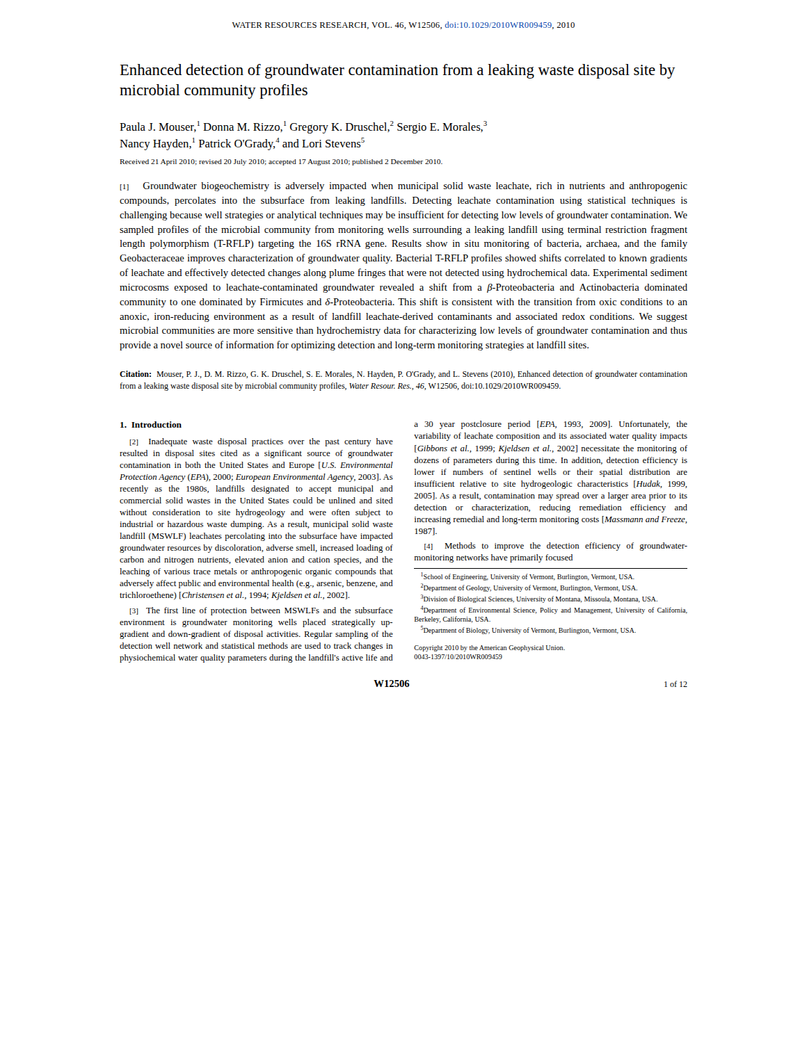WATER RESOURCES RESEARCH, VOL. 46, W12506, doi:10.1029/2010WR009459, 2010
Enhanced detection of groundwater contamination from a leaking waste disposal site by microbial community profiles
Paula J. Mouser,1 Donna M. Rizzo,1 Gregory K. Druschel,2 Sergio E. Morales,3
Nancy Hayden,1 Patrick O'Grady,4 and Lori Stevens5
Received 21 April 2010; revised 20 July 2010; accepted 17 August 2010; published 2 December 2010.
[1] Groundwater biogeochemistry is adversely impacted when municipal solid waste leachate, rich in nutrients and anthropogenic compounds, percolates into the subsurface from leaking landfills. Detecting leachate contamination using statistical techniques is challenging because well strategies or analytical techniques may be insufficient for detecting low levels of groundwater contamination. We sampled profiles of the microbial community from monitoring wells surrounding a leaking landfill using terminal restriction fragment length polymorphism (T-RFLP) targeting the 16S rRNA gene. Results show in situ monitoring of bacteria, archaea, and the family Geobacteraceae improves characterization of groundwater quality. Bacterial T-RFLP profiles showed shifts correlated to known gradients of leachate and effectively detected changes along plume fringes that were not detected using hydrochemical data. Experimental sediment microcosms exposed to leachate-contaminated groundwater revealed a shift from a β-Proteobacteria and Actinobacteria dominated community to one dominated by Firmicutes and δ-Proteobacteria. This shift is consistent with the transition from oxic conditions to an anoxic, iron-reducing environment as a result of landfill leachate-derived contaminants and associated redox conditions. We suggest microbial communities are more sensitive than hydrochemistry data for characterizing low levels of groundwater contamination and thus provide a novel source of information for optimizing detection and long-term monitoring strategies at landfill sites.
Citation: Mouser, P. J., D. M. Rizzo, G. K. Druschel, S. E. Morales, N. Hayden, P. O'Grady, and L. Stevens (2010), Enhanced detection of groundwater contamination from a leaking waste disposal site by microbial community profiles, Water Resour. Res., 46, W12506, doi:10.1029/2010WR009459.
1. Introduction
[2] Inadequate waste disposal practices over the past century have resulted in disposal sites cited as a significant source of groundwater contamination in both the United States and Europe [U.S. Environmental Protection Agency (EPA), 2000; European Environmental Agency, 2003]. As recently as the 1980s, landfills designated to accept municipal and commercial solid wastes in the United States could be unlined and sited without consideration to site hydrogeology and were often subject to industrial or hazardous waste dumping. As a result, municipal solid waste landfill (MSWLF) leachates percolating into the subsurface have impacted groundwater resources by discoloration, adverse smell, increased loading of carbon and nitrogen nutrients, elevated anion and cation species, and the leaching of various trace metals or anthropogenic organic compounds that adversely affect public and environmental health (e.g., arsenic, benzene, and trichloroethene) [Christensen et al., 1994; Kjeldsen et al., 2002].
[3] The first line of protection between MSWLFs and the subsurface environment is groundwater monitoring wells placed strategically up-gradient and down-gradient of disposal activities. Regular sampling of the detection well network and statistical methods are used to track changes in physiochemical water quality parameters during the landfill's active life and a 30 year postclosure period [EPA, 1993, 2009]. Unfortunately, the variability of leachate composition and its associated water quality impacts [Gibbons et al., 1999; Kjeldsen et al., 2002] necessitate the monitoring of dozens of parameters during this time. In addition, detection efficiency is lower if numbers of sentinel wells or their spatial distribution are insufficient relative to site hydrogeologic characteristics [Hudak, 1999, 2005]. As a result, contamination may spread over a larger area prior to its detection or characterization, reducing remediation efficiency and increasing remedial and long-term monitoring costs [Massmann and Freeze, 1987].
[4] Methods to improve the detection efficiency of groundwater-monitoring networks have primarily focused
1School of Engineering, University of Vermont, Burlington, Vermont, USA.
2Department of Geology, University of Vermont, Burlington, Vermont, USA.
3Division of Biological Sciences, University of Montana, Missoula, Montana, USA.
4Department of Environmental Science, Policy and Management, University of California, Berkeley, California, USA.
5Department of Biology, University of Vermont, Burlington, Vermont, USA.
Copyright 2010 by the American Geophysical Union.
0043-1397/10/2010WR009459
W12506 1 of 12